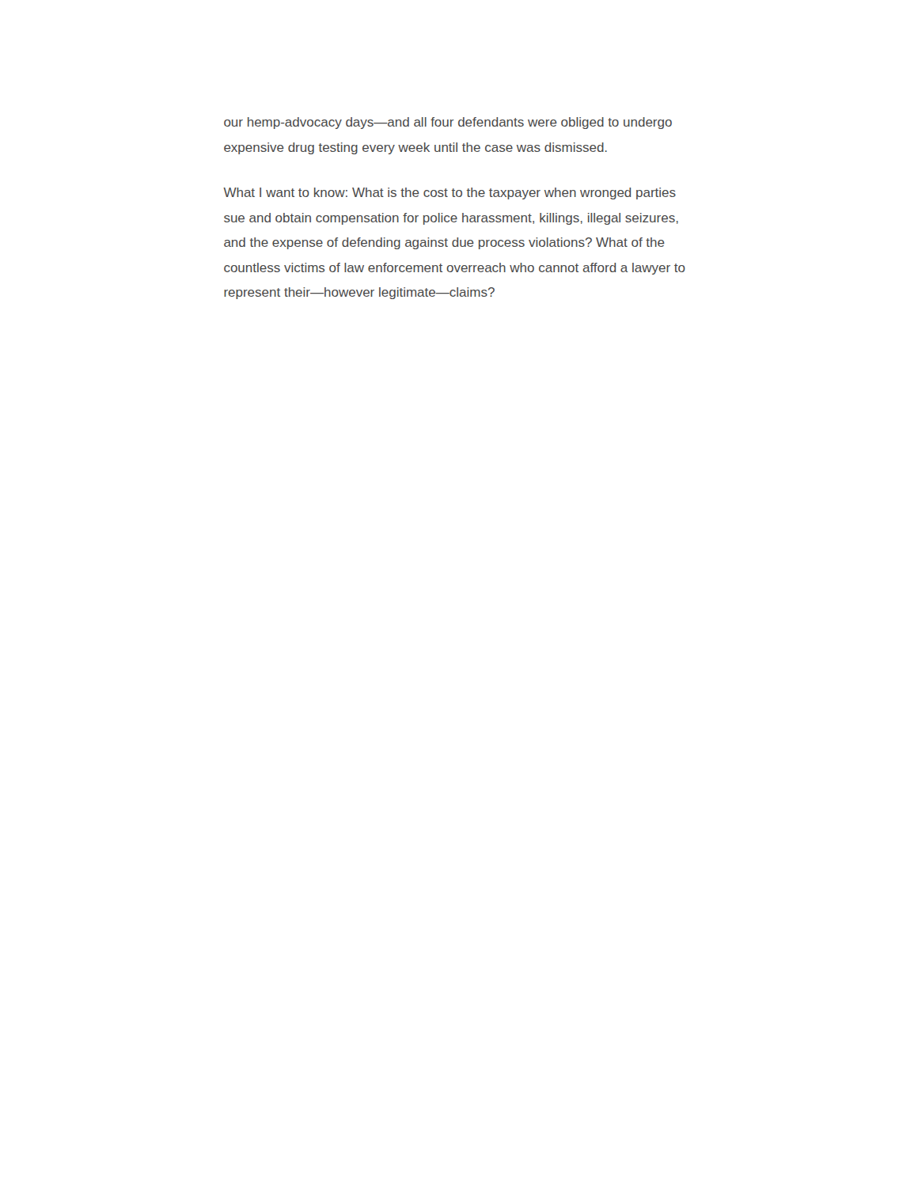our hemp-advocacy days—and all four defendants were obliged to undergo expensive drug testing every week until the case was dismissed.
What I want to know: What is the cost to the taxpayer when wronged parties sue and obtain compensation for police harassment, killings, illegal seizures, and the expense of defending against due process violations? What of the countless victims of law enforcement overreach who cannot afford a lawyer to represent their—however legitimate—claims?